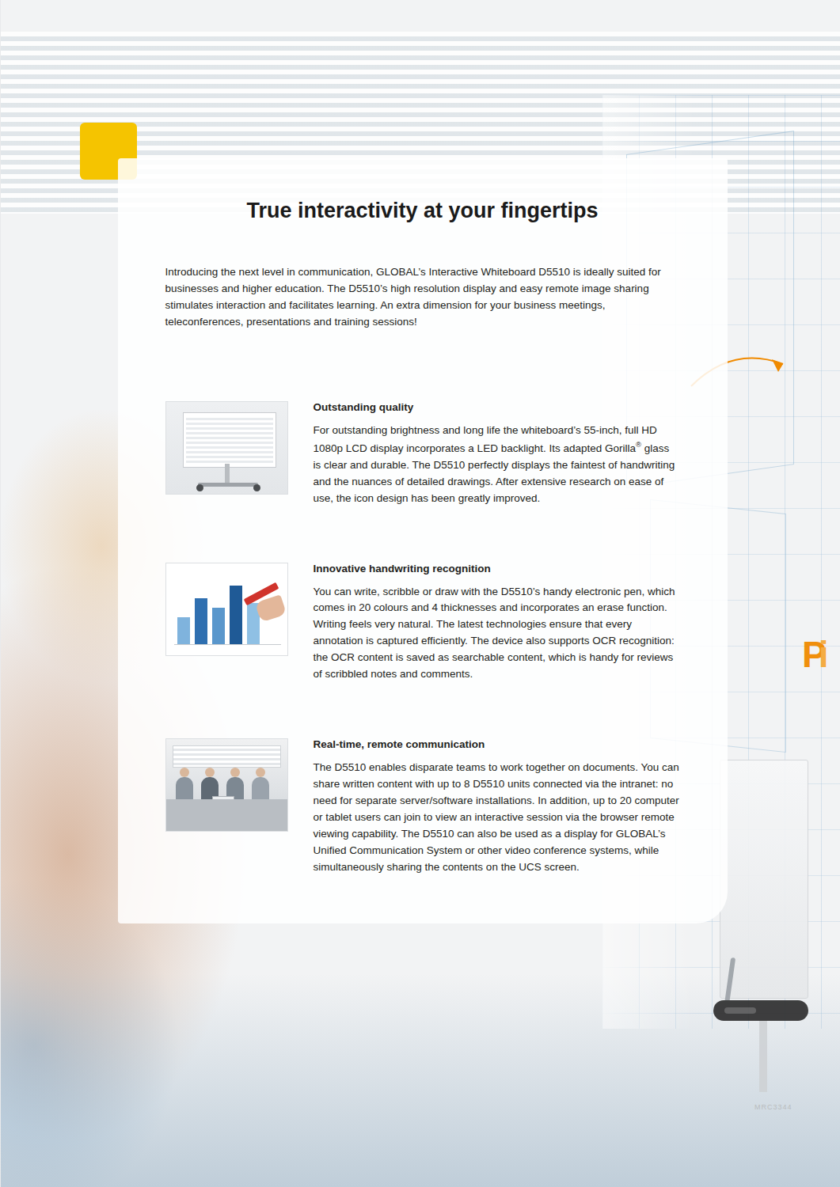Pi
MRC3344
True interactivity at your fingertips
Introducing the next level in communication, GLOBAL’s Interactive Whiteboard D5510 is ideally suited for businesses and higher education. The D5510’s high resolution display and easy remote image sharing stimulates interaction and facilitates learning. An extra dimension for your business meetings, teleconferences, presentations and training sessions!
Outstanding quality
For outstanding brightness and long life the whiteboard’s 55-inch, full HD 1080p LCD display incorporates a LED backlight. Its adapted Gorilla® glass is clear and durable. The D5510 perfectly displays the faintest of handwriting and the nuances of detailed drawings. After extensive research on ease of use, the icon design has been greatly improved.
Innovative handwriting recognition
You can write, scribble or draw with the D5510’s handy electronic pen, which comes in 20 colours and 4 thicknesses and incorporates an erase function. Writing feels very natural. The latest technologies ensure that every annotation is captured efficiently. The device also supports OCR recognition: the OCR content is saved as searchable content, which is handy for reviews of scribbled notes and comments.
Real-time, remote communication
The D5510 enables disparate teams to work together on documents. You can share written content with up to 8 D5510 units connected via the intranet: no need for separate server/software installations. In addition, up to 20 computer or tablet users can join to view an interactive session via the browser remote viewing capability. The D5510 can also be used as a display for GLOBAL’s Unified Communication System or other video conference systems, while simultaneously sharing the contents on the UCS screen.